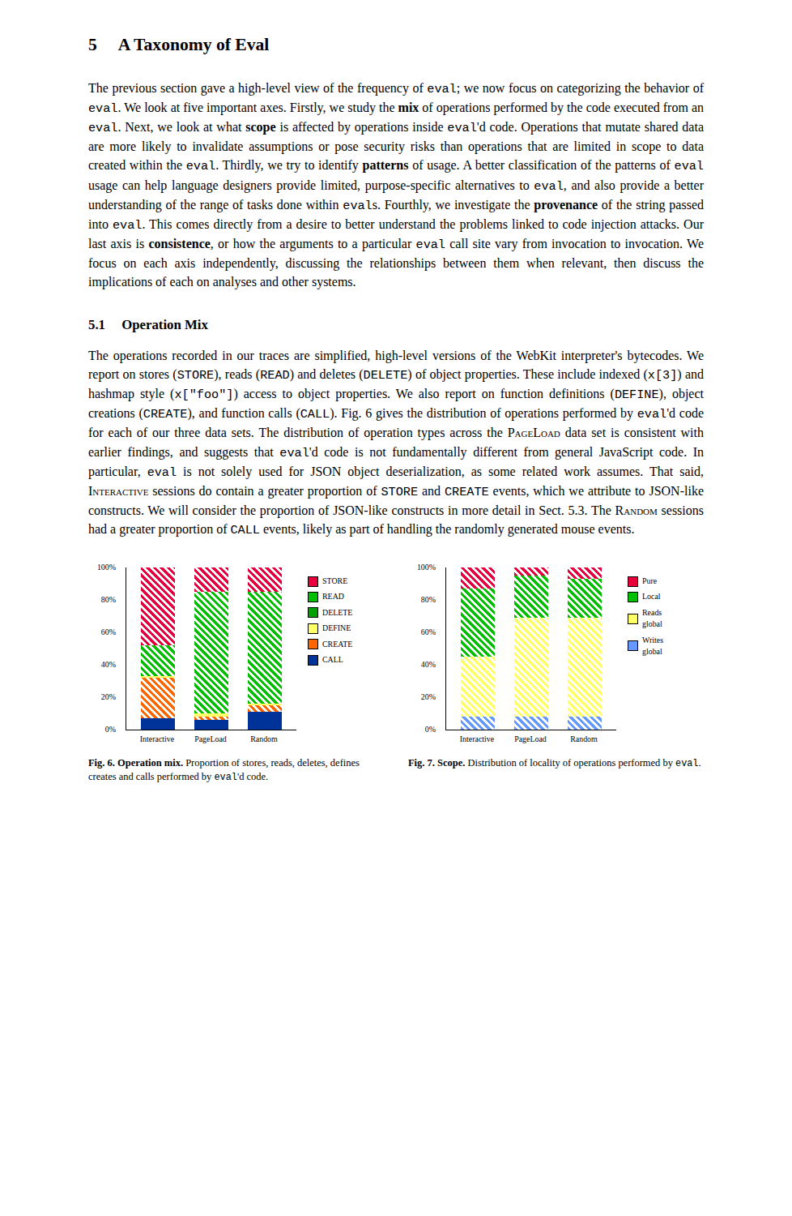5 A Taxonomy of Eval
The previous section gave a high-level view of the frequency of eval; we now focus on categorizing the behavior of eval. We look at five important axes. Firstly, we study the mix of operations performed by the code executed from an eval. Next, we look at what scope is affected by operations inside eval'd code. Operations that mutate shared data are more likely to invalidate assumptions or pose security risks than operations that are limited in scope to data created within the eval. Thirdly, we try to identify patterns of usage. A better classification of the patterns of eval usage can help language designers provide limited, purpose-specific alternatives to eval, and also provide a better understanding of the range of tasks done within evals. Fourthly, we investigate the provenance of the string passed into eval. This comes directly from a desire to better understand the problems linked to code injection attacks. Our last axis is consistence, or how the arguments to a particular eval call site vary from invocation to invocation. We focus on each axis independently, discussing the relationships between them when relevant, then discuss the implications of each on analyses and other systems.
5.1 Operation Mix
The operations recorded in our traces are simplified, high-level versions of the WebKit interpreter's bytecodes. We report on stores (STORE), reads (READ) and deletes (DELETE) of object properties. These include indexed (x[3]) and hashmap style (x["foo"]) access to object properties. We also report on function definitions (DEFINE), object creations (CREATE), and function calls (CALL). Fig. 6 gives the distribution of operations performed by eval'd code for each of our three data sets. The distribution of operation types across the PageLoad data set is consistent with earlier findings, and suggests that eval'd code is not fundamentally different from general JavaScript code. In particular, eval is not solely used for JSON object deserialization, as some related work assumes. That said, Interactive sessions do contain a greater proportion of STORE and CREATE events, which we attribute to JSON-like constructs. We will consider the proportion of JSON-like constructs in more detail in Sect. 5.3. The Random sessions had a greater proportion of CALL events, likely as part of handling the randomly generated mouse events.
100% 80% 60% 40% 20% 0%
Interactive PageLoad Random
STORE
READ
DELETE
DEFINE
CREATE
CALL
Fig. 6. Operation mix. Proportion of stores, reads, deletes, defines creates and calls performed by eval'd code.
100% 80% 60% 40% 20% 0%
Interactive PageLoad Random
Pure
Local
Reads
global
Writes
global
Fig. 7. Scope. Distribution of locality of operations performed by eval.